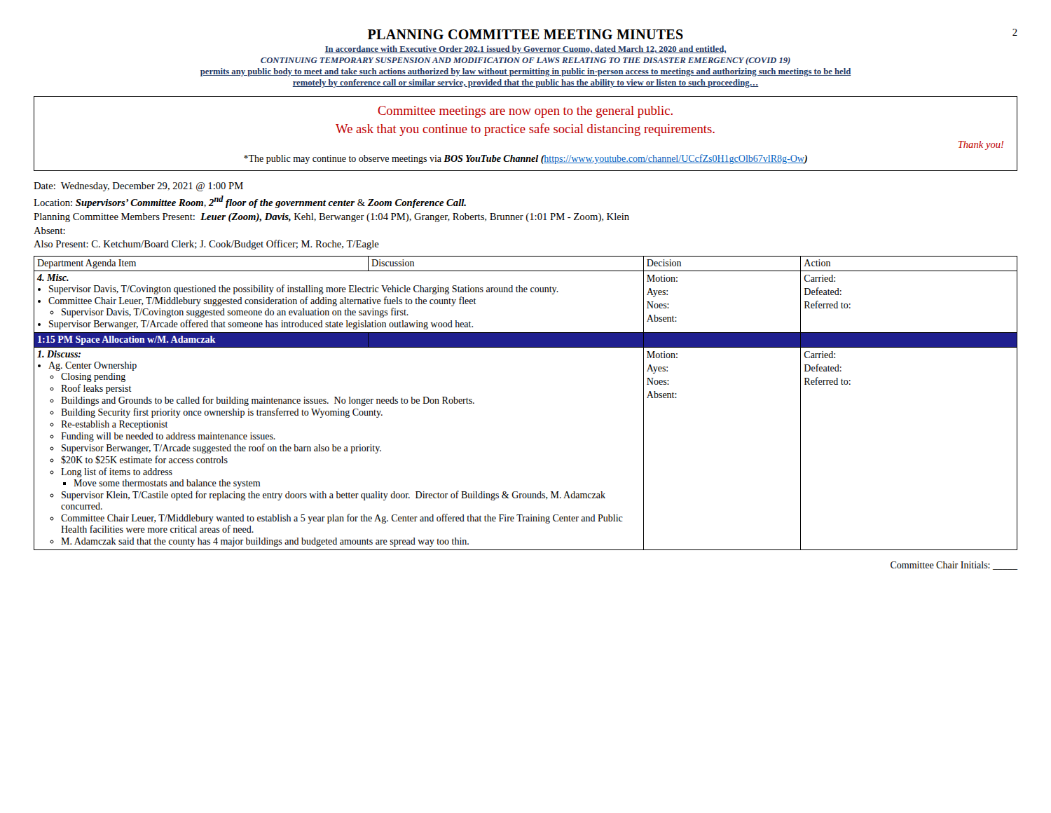2
PLANNING COMMITTEE MEETING MINUTES
In accordance with Executive Order 202.1 issued by Governor Cuomo, dated March 12, 2020 and entitled,
CONTINUING TEMPORARY SUSPENSION AND MODIFICATION OF LAWS RELATING TO THE DISASTER EMERGENCY (COVID 19)
permits any public body to meet and take such actions authorized by law without permitting in public in-person access to meetings and authorizing such meetings to be held
remotely by conference call or similar service, provided that the public has the ability to view or listen to such proceeding…
Committee meetings are now open to the general public.
We ask that you continue to practice safe social distancing requirements.
Thank you!
*The public may continue to observe meetings via BOS YouTube Channel (https://www.youtube.com/channel/UCcfZs0H1gcOlb67vlR8g-Ow)
Date: Wednesday, December 29, 2021 @ 1:00 PM
Location: Supervisors’ Committee Room, 2nd floor of the government center & Zoom Conference Call.
Planning Committee Members Present: Leuer (Zoom), Davis, Kehl, Berwanger (1:04 PM), Granger, Roberts, Brunner (1:01 PM - Zoom), Klein
Absent:
Also Present: C. Ketchum/Board Clerk; J. Cook/Budget Officer; M. Roche, T/Eagle
| Department Agenda Item | Discussion | Decision | Action |
| --- | --- | --- | --- |
| 4. Misc. Supervisor Davis, T/Covington questioned the possibility of installing more Electric Vehicle Charging Stations around the county. Committee Chair Leuer, T/Middlebury suggested consideration of adding alternative fuels to the county fleet Supervisor Davis, T/Covington suggested someone do an evaluation on the savings first. Supervisor Berwanger, T/Arcade offered that someone has introduced state legislation outlawing wood heat. | Motion: Ayes: Noes: Absent: | Carried: Defeated: Referred to: |
| 1:15 PM Space Allocation w/M. Adamczak | | | |
| 1. Discuss: Ag. Center Ownership Closing pending Roof leaks persist Buildings and Grounds to be called for building maintenance issues. No longer needs to be Don Roberts. Building Security first priority once ownership is transferred to Wyoming County. Re-establish a Receptionist Funding will be needed to address maintenance issues. Supervisor Berwanger, T/Arcade suggested the roof on the barn also be a priority. $20K to $25K estimate for access controls Long list of items to address Move some thermostats and balance the system Supervisor Klein, T/Castile opted for replacing the entry doors with a better quality door. Director of Buildings & Grounds, M. Adamczak concurred. Committee Chair Leuer, T/Middlebury wanted to establish a 5 year plan for the Ag. Center and offered that the Fire Training Center and Public Health facilities were more critical areas of need. M. Adamczak said that the county has 4 major buildings and budgeted amounts are spread way too thin. | Motion: Ayes: Noes: Absent: | Carried: Defeated: Referred to: |
Committee Chair Initials: _____